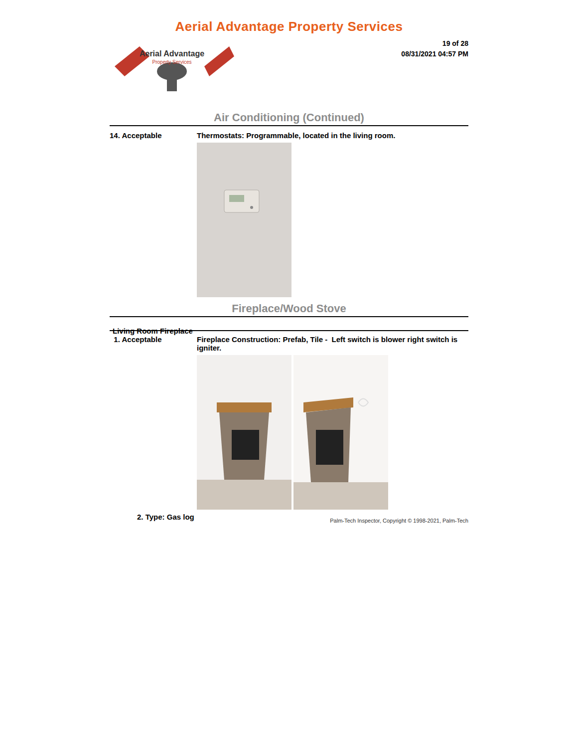Aerial Advantage Property Services
19 of 28
08/31/2021 04:57 PM
Air Conditioning (Continued)
14. Acceptable
Thermostats: Programmable, located in the living room.
Fireplace/Wood Stove
Living Room Fireplace
1. Acceptable
Fireplace Construction: Prefab, Tile - Left switch is blower right switch is igniter.
2. Type: Gas log
Palm-Tech Inspector, Copyright © 1998-2021, Palm-Tech